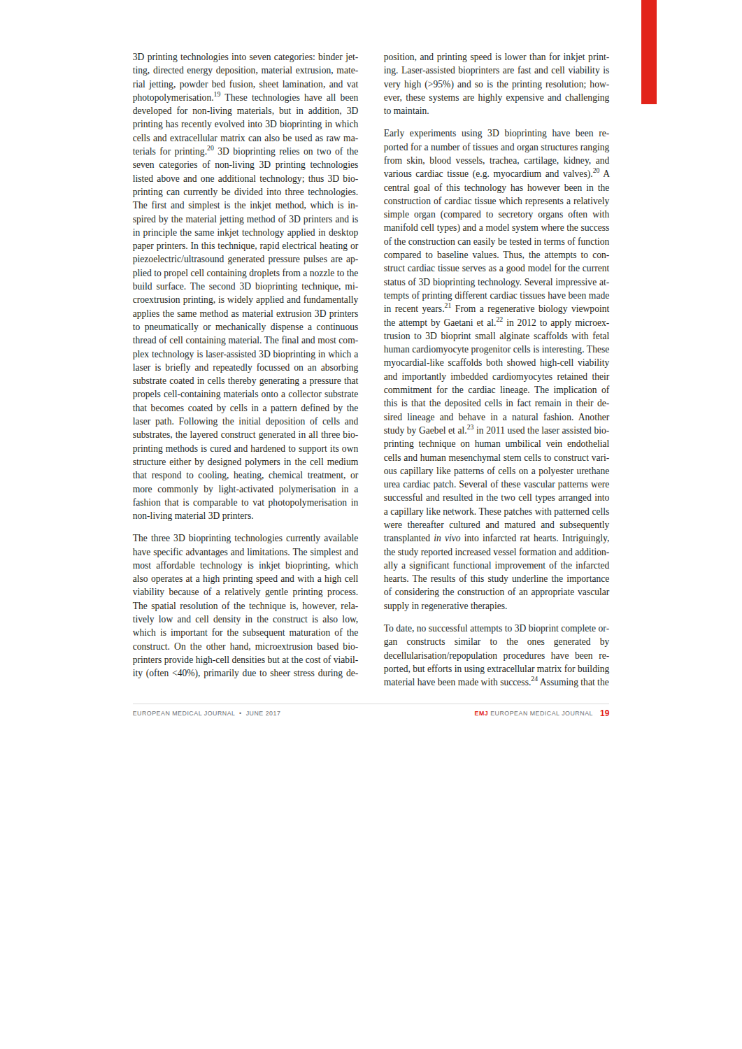3D printing technologies into seven categories: binder jetting, directed energy deposition, material extrusion, material jetting, powder bed fusion, sheet lamination, and vat photopolymerisation.19 These technologies have all been developed for non-living materials, but in addition, 3D printing has recently evolved into 3D bioprinting in which cells and extracellular matrix can also be used as raw materials for printing.20 3D bioprinting relies on two of the seven categories of non-living 3D printing technologies listed above and one additional technology; thus 3D bioprinting can currently be divided into three technologies. The first and simplest is the inkjet method, which is inspired by the material jetting method of 3D printers and is in principle the same inkjet technology applied in desktop paper printers. In this technique, rapid electrical heating or piezoelectric/ultrasound generated pressure pulses are applied to propel cell containing droplets from a nozzle to the build surface. The second 3D bioprinting technique, microextrusion printing, is widely applied and fundamentally applies the same method as material extrusion 3D printers to pneumatically or mechanically dispense a continuous thread of cell containing material. The final and most complex technology is laser-assisted 3D bioprinting in which a laser is briefly and repeatedly focussed on an absorbing substrate coated in cells thereby generating a pressure that propels cell-containing materials onto a collector substrate that becomes coated by cells in a pattern defined by the laser path. Following the initial deposition of cells and substrates, the layered construct generated in all three bioprinting methods is cured and hardened to support its own structure either by designed polymers in the cell medium that respond to cooling, heating, chemical treatment, or more commonly by light-activated polymerisation in a fashion that is comparable to vat photopolymerisation in non-living material 3D printers.
The three 3D bioprinting technologies currently available have specific advantages and limitations. The simplest and most affordable technology is inkjet bioprinting, which also operates at a high printing speed and with a high cell viability because of a relatively gentle printing process. The spatial resolution of the technique is, however, relatively low and cell density in the construct is also low, which is important for the subsequent maturation of the construct. On the other hand, microextrusion based bioprinters provide high-cell densities but at the cost of viability (often <40%), primarily due to sheer stress during deposition, and printing speed is lower than for inkjet printing. Laser-assisted bioprinters are fast and cell viability is very high (>95%) and so is the printing resolution; however, these systems are highly expensive and challenging to maintain.
Early experiments using 3D bioprinting have been reported for a number of tissues and organ structures ranging from skin, blood vessels, trachea, cartilage, kidney, and various cardiac tissue (e.g. myocardium and valves).20 A central goal of this technology has however been in the construction of cardiac tissue which represents a relatively simple organ (compared to secretory organs often with manifold cell types) and a model system where the success of the construction can easily be tested in terms of function compared to baseline values. Thus, the attempts to construct cardiac tissue serves as a good model for the current status of 3D bioprinting technology. Several impressive attempts of printing different cardiac tissues have been made in recent years.21 From a regenerative biology viewpoint the attempt by Gaetani et al.22 in 2012 to apply microextrusion to 3D bioprint small alginate scaffolds with fetal human cardiomyocyte progenitor cells is interesting. These myocardial-like scaffolds both showed high-cell viability and importantly imbedded cardiomyocytes retained their commitment for the cardiac lineage. The implication of this is that the deposited cells in fact remain in their desired lineage and behave in a natural fashion. Another study by Gaebel et al.23 in 2011 used the laser assisted bioprinting technique on human umbilical vein endothelial cells and human mesenchymal stem cells to construct various capillary like patterns of cells on a polyester urethane urea cardiac patch. Several of these vascular patterns were successful and resulted in the two cell types arranged into a capillary like network. These patches with patterned cells were thereafter cultured and matured and subsequently transplanted in vivo into infarcted rat hearts. Intriguingly, the study reported increased vessel formation and additionally a significant functional improvement of the infarcted hearts. The results of this study underline the importance of considering the construction of an appropriate vascular supply in regenerative therapies.
To date, no successful attempts to 3D bioprint complete organ constructs similar to the ones generated by decellularisation/repopulation procedures have been reported, but efforts in using extracellular matrix for building material have been made with success.24 Assuming that the
European Medical Journal • June 2017
EMJ European Medical Journal 19